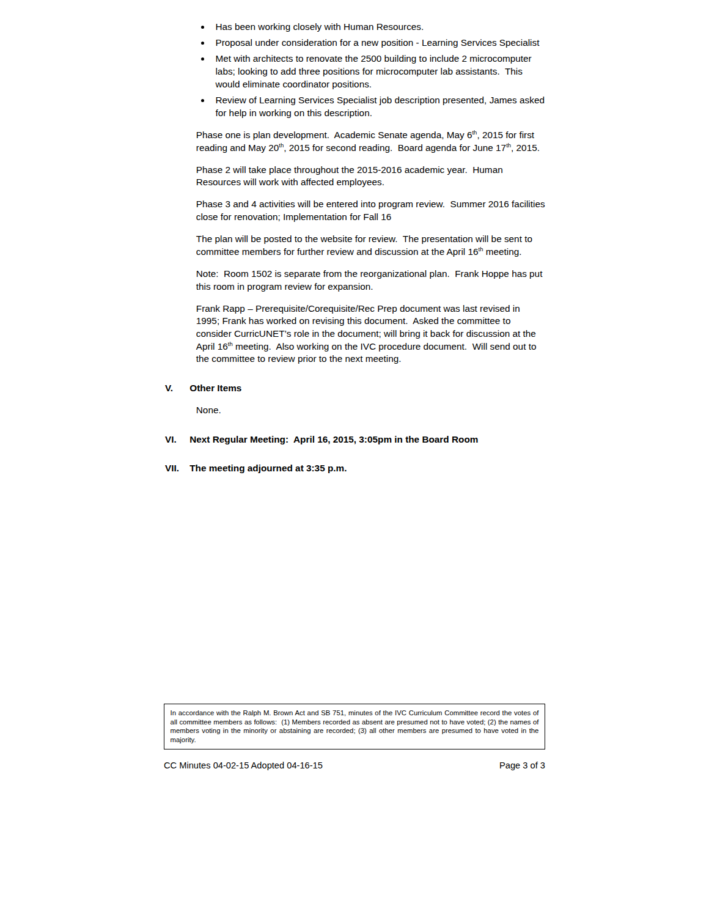Has been working closely with Human Resources.
Proposal under consideration for a new position - Learning Services Specialist
Met with architects to renovate the 2500 building to include 2 microcomputer labs; looking to add three positions for microcomputer lab assistants. This would eliminate coordinator positions.
Review of Learning Services Specialist job description presented, James asked for help in working on this description.
Phase one is plan development. Academic Senate agenda, May 6th, 2015 for first reading and May 20th, 2015 for second reading. Board agenda for June 17th, 2015.
Phase 2 will take place throughout the 2015-2016 academic year. Human Resources will work with affected employees.
Phase 3 and 4 activities will be entered into program review. Summer 2016 facilities close for renovation; Implementation for Fall 16
The plan will be posted to the website for review. The presentation will be sent to committee members for further review and discussion at the April 16th meeting.
Note: Room 1502 is separate from the reorganizational plan. Frank Hoppe has put this room in program review for expansion.
Frank Rapp – Prerequisite/Corequisite/Rec Prep document was last revised in 1995; Frank has worked on revising this document. Asked the committee to consider CurricUNET’s role in the document; will bring it back for discussion at the April 16th meeting. Also working on the IVC procedure document. Will send out to the committee to review prior to the next meeting.
V.
Other Items
None.
VI.
Next Regular Meeting: April 16, 2015, 3:05pm in the Board Room
VII.
The meeting adjourned at 3:35 p.m.
In accordance with the Ralph M. Brown Act and SB 751, minutes of the IVC Curriculum Committee record the votes of all committee members as follows: (1) Members recorded as absent are presumed not to have voted; (2) the names of members voting in the minority or abstaining are recorded; (3) all other members are presumed to have voted in the majority.
CC Minutes 04-02-15 Adopted 04-16-15 Page 3 of 3